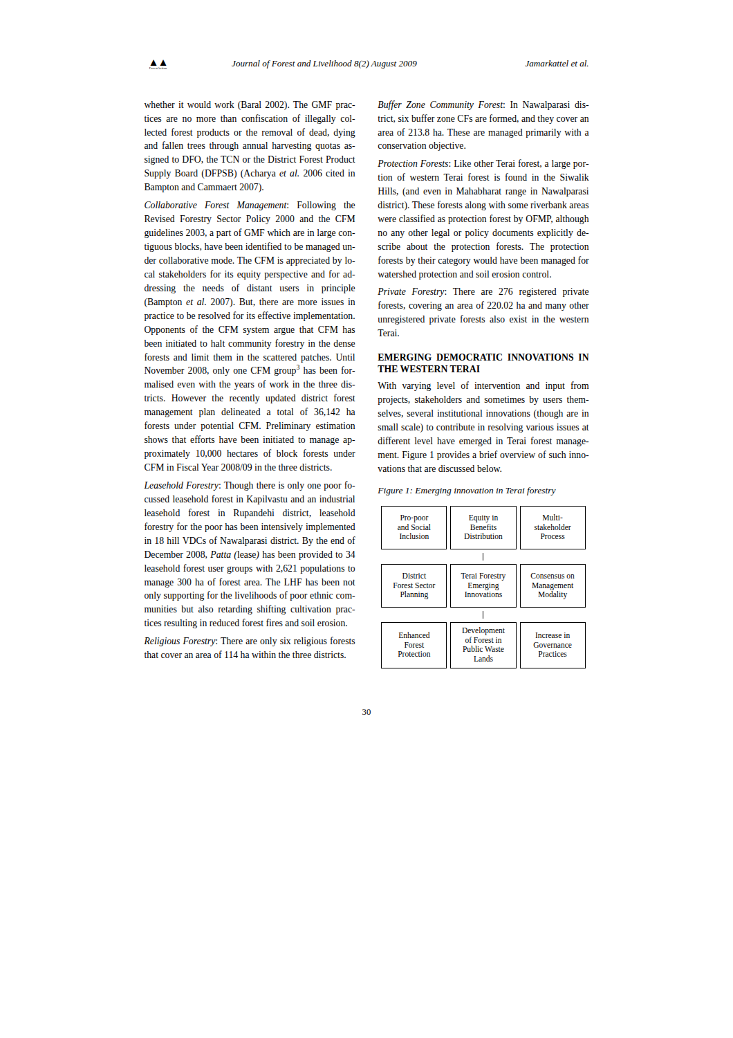▲▲ ForestAction
Journal of Forest and Livelihood 8(2) August 2009
Jamarkattel et al.
whether it would work (Baral 2002). The GMF practices are no more than confiscation of illegally collected forest products or the removal of dead, dying and fallen trees through annual harvesting quotas assigned to DFO, the TCN or the District Forest Product Supply Board (DFPSB) (Acharya et al. 2006 cited in Bampton and Cammaert 2007).
Collaborative Forest Management: Following the Revised Forestry Sector Policy 2000 and the CFM guidelines 2003, a part of GMF which are in large contiguous blocks, have been identified to be managed under collaborative mode. The CFM is appreciated by local stakeholders for its equity perspective and for addressing the needs of distant users in principle (Bampton et al. 2007). But, there are more issues in practice to be resolved for its effective implementation. Opponents of the CFM system argue that CFM has been initiated to halt community forestry in the dense forests and limit them in the scattered patches. Until November 2008, only one CFM group3 has been formalised even with the years of work in the three districts. However the recently updated district forest management plan delineated a total of 36,142 ha forests under potential CFM. Preliminary estimation shows that efforts have been initiated to manage approximately 10,000 hectares of block forests under CFM in Fiscal Year 2008/09 in the three districts.
Leasehold Forestry: Though there is only one poor focussed leasehold forest in Kapilvastu and an industrial leasehold forest in Rupandehi district, leasehold forestry for the poor has been intensively implemented in 18 hill VDCs of Nawalparasi district. By the end of December 2008, Patta (lease) has been provided to 34 leasehold forest user groups with 2,621 populations to manage 300 ha of forest area. The LHF has been not only supporting for the livelihoods of poor ethnic communities but also retarding shifting cultivation practices resulting in reduced forest fires and soil erosion.
Religious Forestry: There are only six religious forests that cover an area of 114 ha within the three districts.
Buffer Zone Community Forest: In Nawalparasi district, six buffer zone CFs are formed, and they cover an area of 213.8 ha. These are managed primarily with a conservation objective.
Protection Forests: Like other Terai forest, a large portion of western Terai forest is found in the Siwalik Hills, (and even in Mahabharat range in Nawalparasi district). These forests along with some riverbank areas were classified as protection forest by OFMP, although no any other legal or policy documents explicitly describe about the protection forests. The protection forests by their category would have been managed for watershed protection and soil erosion control.
Private Forestry: There are 276 registered private forests, covering an area of 220.02 ha and many other unregistered private forests also exist in the western Terai.
Emerging Democratic Innovations in the Western Terai
With varying level of intervention and input from projects, stakeholders and sometimes by users themselves, several institutional innovations (though are in small scale) to contribute in resolving various issues at different level have emerged in Terai forest management. Figure 1 provides a brief overview of such innovations that are discussed below.
Figure 1: Emerging innovation in Terai forestry
| Pro-poor and Social Inclusion | Equity in Benefits Distribution | Multi- stakeholder Process |
| District Forest Sector Planning | Terai Forestry Emerging Innovations | Consensus on Management Modality |
| Enhanced Forest Protection | Development of Forest in Public Waste Lands | Increase in Governance Practices |
30